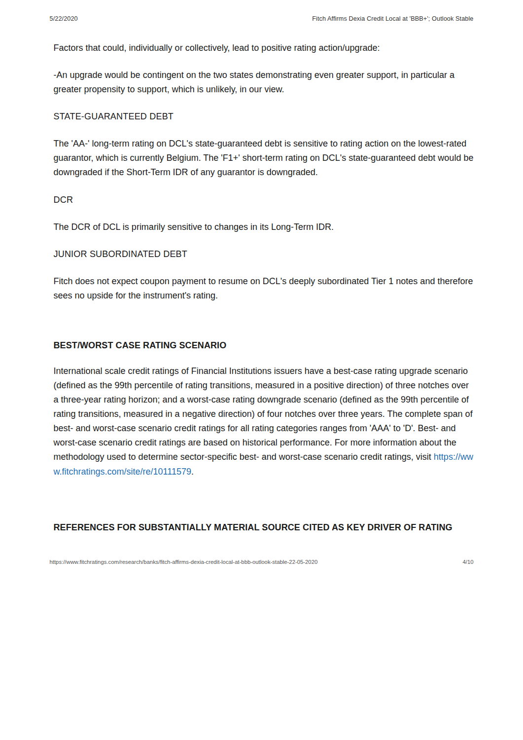5/22/2020 Fitch Affirms Dexia Credit Local at 'BBB+'; Outlook Stable
Factors that could, individually or collectively, lead to positive rating action/upgrade:
-An upgrade would be contingent on the two states demonstrating even greater support, in particular a greater propensity to support, which is unlikely, in our view.
STATE-GUARANTEED DEBT
The 'AA-' long-term rating on DCL's state-guaranteed debt is sensitive to rating action on the lowest-rated guarantor, which is currently Belgium. The 'F1+' short-term rating on DCL's state-guaranteed debt would be downgraded if the Short-Term IDR of any guarantor is downgraded.
DCR
The DCR of DCL is primarily sensitive to changes in its Long-Term IDR.
JUNIOR SUBORDINATED DEBT
Fitch does not expect coupon payment to resume on DCL's deeply subordinated Tier 1 notes and therefore sees no upside for the instrument's rating.
BEST/WORST CASE RATING SCENARIO
International scale credit ratings of Financial Institutions issuers have a best-case rating upgrade scenario (defined as the 99th percentile of rating transitions, measured in a positive direction) of three notches over a three-year rating horizon; and a worst-case rating downgrade scenario (defined as the 99th percentile of rating transitions, measured in a negative direction) of four notches over three years. The complete span of best- and worst-case scenario credit ratings for all rating categories ranges from 'AAA' to 'D'. Best- and worst-case scenario credit ratings are based on historical performance. For more information about the methodology used to determine sector-specific best- and worst-case scenario credit ratings, visit https://www.fitchratings.com/site/re/10111579.
REFERENCES FOR SUBSTANTIALLY MATERIAL SOURCE CITED AS KEY DRIVER OF RATING
https://www.fitchratings.com/research/banks/fitch-affirms-dexia-credit-local-at-bbb-outlook-stable-22-05-2020 4/10